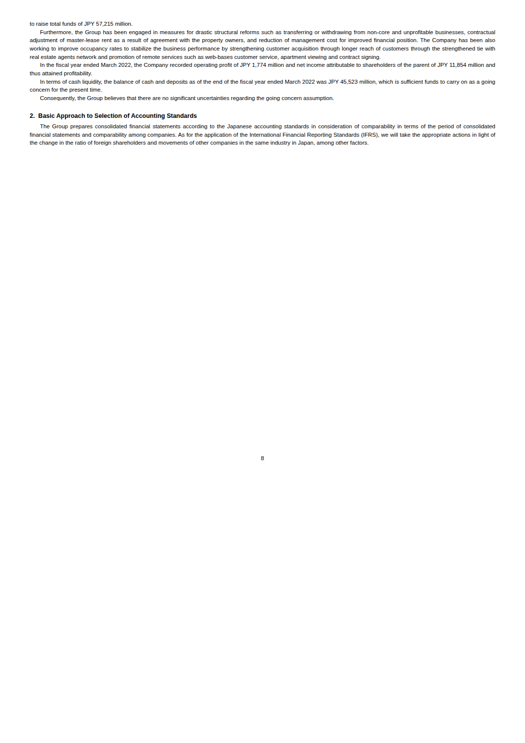to raise total funds of JPY 57,215 million.
Furthermore, the Group has been engaged in measures for drastic structural reforms such as transferring or withdrawing from non-core and unprofitable businesses, contractual adjustment of master-lease rent as a result of agreement with the property owners, and reduction of management cost for improved financial position. The Company has been also working to improve occupancy rates to stabilize the business performance by strengthening customer acquisition through longer reach of customers through the strengthened tie with real estate agents network and promotion of remote services such as web-bases customer service, apartment viewing and contract signing.
In the fiscal year ended March 2022, the Company recorded operating profit of JPY 1,774 million and net income attributable to shareholders of the parent of JPY 11,854 million and thus attained profitability.
In terms of cash liquidity, the balance of cash and deposits as of the end of the fiscal year ended March 2022 was JPY 45,523 million, which is sufficient funds to carry on as a going concern for the present time.
Consequently, the Group believes that there are no significant uncertainties regarding the going concern assumption.
2. Basic Approach to Selection of Accounting Standards
The Group prepares consolidated financial statements according to the Japanese accounting standards in consideration of comparability in terms of the period of consolidated financial statements and comparability among companies. As for the application of the International Financial Reporting Standards (IFRS), we will take the appropriate actions in light of the change in the ratio of foreign shareholders and movements of other companies in the same industry in Japan, among other factors.
8